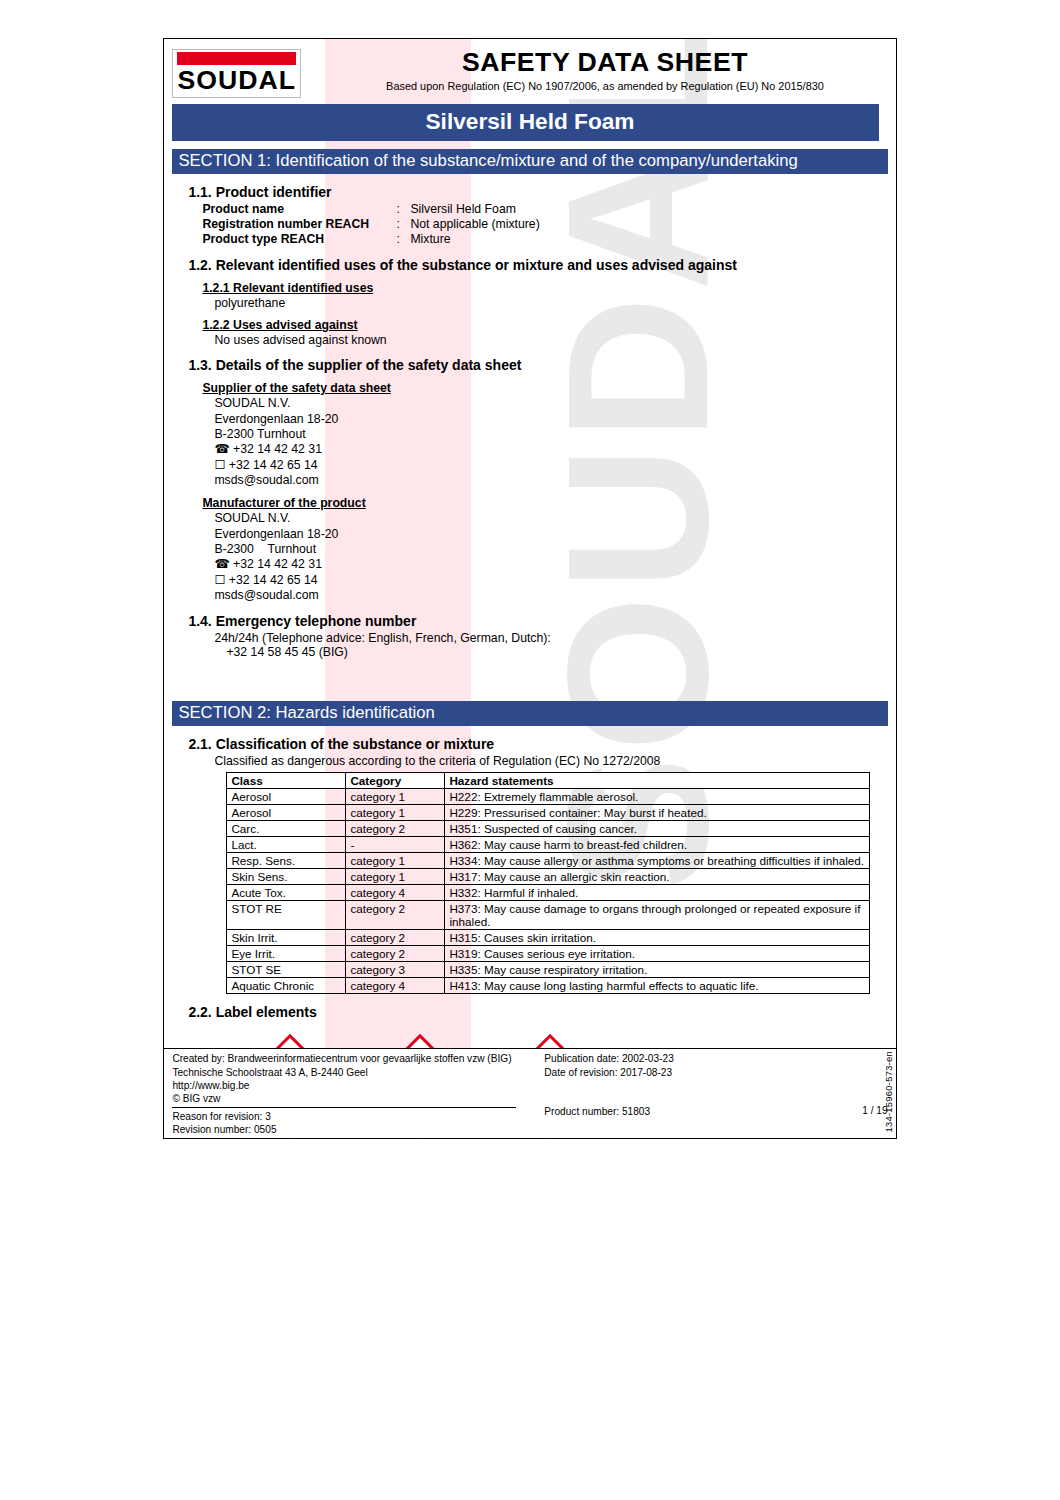SOUDAL
SOUDAL
SAFETY DATA SHEET
Based upon Regulation (EC) No 1907/2006, as amended by Regulation (EU) No 2015/830
Silversil Held Foam
SECTION 1: Identification of the substance/mixture and of the company/undertaking
1.1. Product identifier
| Product name | : | Silversil Held Foam |
| Registration number REACH | : | Not applicable (mixture) |
| Product type REACH | : | Mixture |
1.2. Relevant identified uses of the substance or mixture and uses advised against
1.2.1 Relevant identified uses
polyurethane
1.2.2 Uses advised against
No uses advised against known
1.3. Details of the supplier of the safety data sheet
Supplier of the safety data sheet
SOUDAL N.V.
Everdongenlaan 18-20
B-2300 Turnhout
☎ +32 14 42 42 31
☐ +32 14 42 65 14
msds@soudal.com
Manufacturer of the product
SOUDAL N.V.
Everdongenlaan 18-20
B-2300 Turnhout
☎ +32 14 42 42 31
☐ +32 14 42 65 14
msds@soudal.com
1.4. Emergency telephone number
24h/24h (Telephone advice: English, French, German, Dutch):
+32 14 58 45 45 (BIG)
SECTION 2: Hazards identification
2.1. Classification of the substance or mixture
Classified as dangerous according to the criteria of Regulation (EC) No 1272/2008
| Class | Category | Hazard statements |
| --- | --- | --- |
| Aerosol | category 1 | H222: Extremely flammable aerosol. |
| Aerosol | category 1 | H229: Pressurised container: May burst if heated. |
| Carc. | category 2 | H351: Suspected of causing cancer. |
| Lact. | - | H362: May cause harm to breast-fed children. |
| Resp. Sens. | category 1 | H334: May cause allergy or asthma symptoms or breathing difficulties if inhaled. |
| Skin Sens. | category 1 | H317: May cause an allergic skin reaction. |
| Acute Tox. | category 4 | H332: Harmful if inhaled. |
| STOT RE | category 2 | H373: May cause damage to organs through prolonged or repeated exposure if inhaled. |
| Skin Irrit. | category 2 | H315: Causes skin irritation. |
| Eye Irrit. | category 2 | H319: Causes serious eye irritation. |
| STOT SE | category 3 | H335: May cause respiratory irritation. |
| Aquatic Chronic | category 4 | H413: May cause long lasting harmful effects to aquatic life. |
2.2. Label elements
🔥
☣
❗
Created by: Brandweerinformatiecentrum voor gevaarlijke stoffen vzw (BIG)
Technische Schoolstraat 43 A, B-2440 Geel
http://www.big.be
© BIG vzw
Reason for revision: 3
Revision number: 0505
Publication date: 2002-03-23
Date of revision: 2017-08-23
Product number: 51803
1 / 19
134-15960-573-en